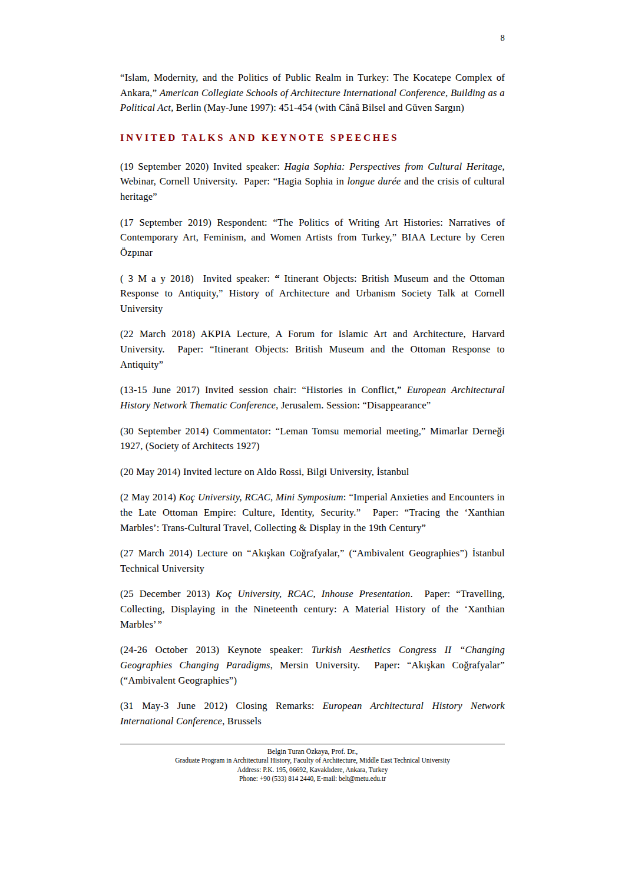8
“Islam, Modernity, and the Politics of Public Realm in Turkey: The Kocatepe Complex of Ankara,” American Collegiate Schools of Architecture International Conference, Building as a Political Act, Berlin (May-June 1997): 451-454 (with Cânâ Bilsel and Güven Sargın)
Invited Talks and Keynote Speeches
(19 September 2020) Invited speaker: Hagia Sophia: Perspectives from Cultural Heritage, Webinar, Cornell University. Paper: “Hagia Sophia in longue durée and the crisis of cultural heritage”
(17 September 2019) Respondent: “The Politics of Writing Art Histories: Narratives of Contemporary Art, Feminism, and Women Artists from Turkey,” BIAA Lecture by Ceren Özpınar
( 3 M a y 2018) Invited speaker: “ Itinerant Objects: British Museum and the Ottoman Response to Antiquity,” History of Architecture and Urbanism Society Talk at Cornell University
(22 March 2018) AKPIA Lecture, A Forum for Islamic Art and Architecture, Harvard University. Paper: “Itinerant Objects: British Museum and the Ottoman Response to Antiquity”
(13-15 June 2017) Invited session chair: “Histories in Conflict,” European Architectural History Network Thematic Conference, Jerusalem. Session: “Disappearance”
(30 September 2014) Commentator: “Leman Tomsu memorial meeting,” Mimarlar Derneği 1927, (Society of Architects 1927)
(20 May 2014) Invited lecture on Aldo Rossi, Bilgi University, İstanbul
(2 May 2014) Koç University, RCAC, Mini Symposium: “Imperial Anxieties and Encounters in the Late Ottoman Empire: Culture, Identity, Security.” Paper: “Tracing the ‘Xanthian Marbles’: Trans-Cultural Travel, Collecting & Display in the 19th Century”
(27 March 2014) Lecture on “Akışkan Coğrafyalar,” (“Ambivalent Geographies”) İstanbul Technical University
(25 December 2013) Koç University, RCAC, Inhouse Presentation. Paper: “Travelling, Collecting, Displaying in the Nineteenth century: A Material History of the ‘Xanthian Marbles’”
(24-26 October 2013) Keynote speaker: Turkish Aesthetics Congress II “Changing Geographies Changing Paradigms, Mersin University. Paper: “Akışkan Coğrafyalar” (“Ambivalent Geographies”)
(31 May-3 June 2012) Closing Remarks: European Architectural History Network International Conference, Brussels
Belgin Turan Özkaya, Prof. Dr.,
Graduate Program in Architectural History, Faculty of Architecture, Middle East Technical University
Address: P.K. 195, 06692, Kavaklıdere, Ankara, Turkey
Phone: +90 (533) 814 2440, E-mail: belt@metu.edu.tr